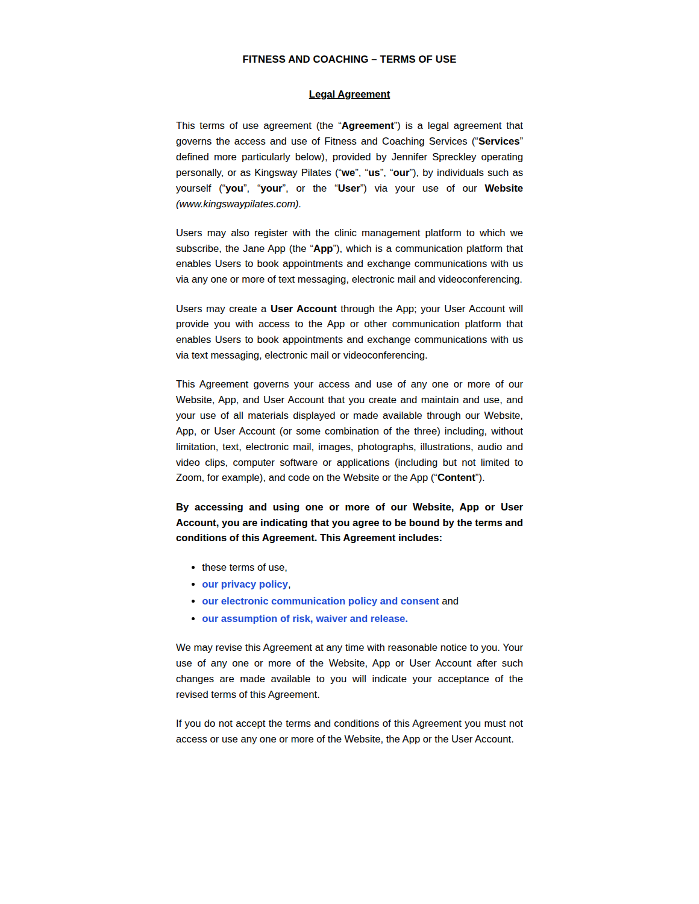FITNESS AND COACHING – TERMS OF USE
Legal Agreement
This terms of use agreement (the “Agreement”) is a legal agreement that governs the access and use of Fitness and Coaching Services (“Services” defined more particularly below), provided by Jennifer Spreckley operating personally, or as Kingsway Pilates (“we”, “us”, “our”), by individuals such as yourself (“you”, “your”, or the “User”) via your use of our Website (www.kingswaypilates.com).
Users may also register with the clinic management platform to which we subscribe, the Jane App (the “App”), which is a communication platform that enables Users to book appointments and exchange communications with us via any one or more of text messaging, electronic mail and videoconferencing.
Users may create a User Account through the App; your User Account will provide you with access to the App or other communication platform that enables Users to book appointments and exchange communications with us via text messaging, electronic mail or videoconferencing.
This Agreement governs your access and use of any one or more of our Website, App, and User Account that you create and maintain and use, and your use of all materials displayed or made available through our Website, App, or User Account (or some combination of the three) including, without limitation, text, electronic mail, images, photographs, illustrations, audio and video clips, computer software or applications (including but not limited to Zoom, for example), and code on the Website or the App (“Content”).
By accessing and using one or more of our Website, App or User Account, you are indicating that you agree to be bound by the terms and conditions of this Agreement. This Agreement includes:
these terms of use,
our privacy policy,
our electronic communication policy and consent and
our assumption of risk, waiver and release.
We may revise this Agreement at any time with reasonable notice to you. Your use of any one or more of the Website, App or User Account after such changes are made available to you will indicate your acceptance of the revised terms of this Agreement.
If you do not accept the terms and conditions of this Agreement you must not access or use any one or more of the Website, the App or the User Account.